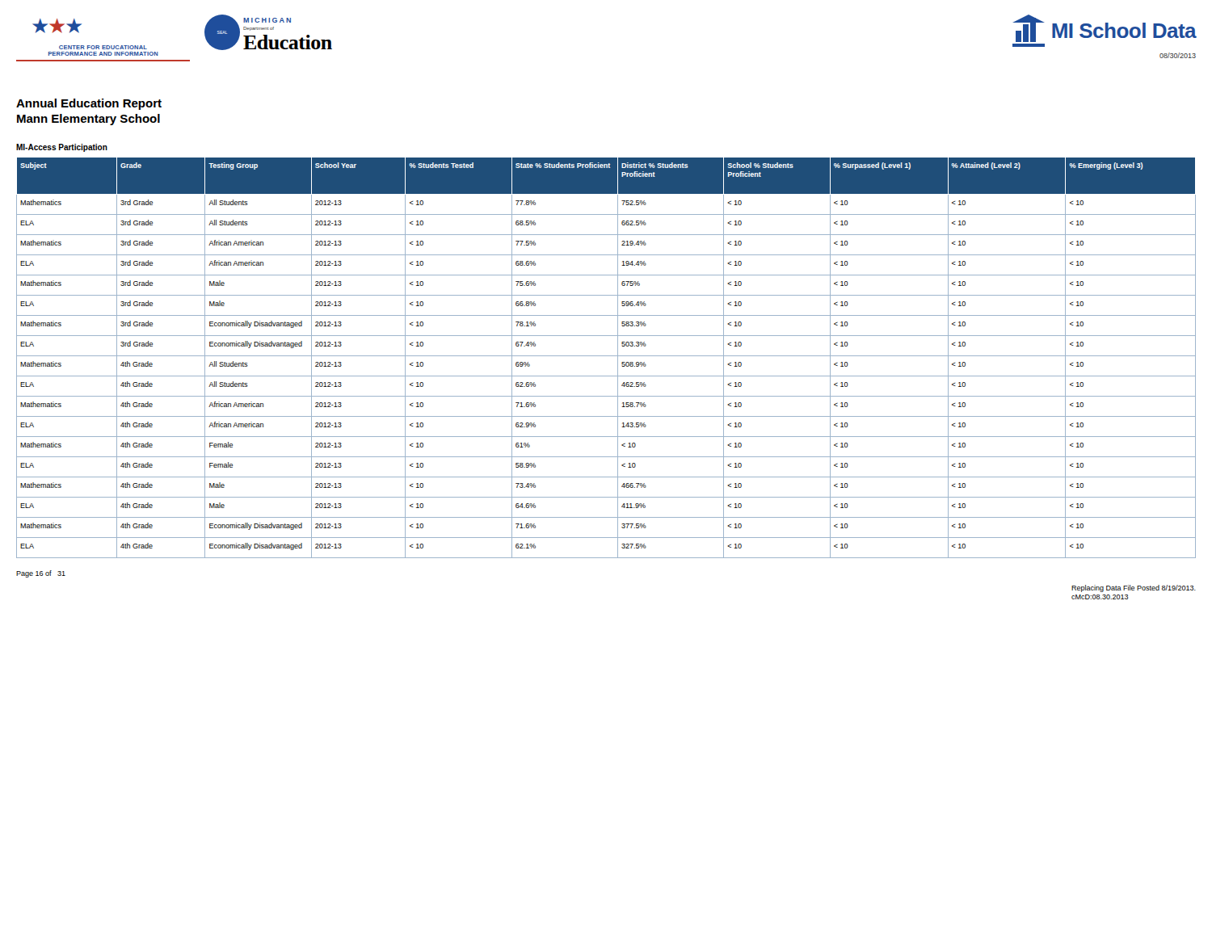★★★
CENTER FOR EDUCATIONAL
PERFORMANCE AND INFORMATION
SEAL
MICHIGAN
Department of
Education
MI School Data
08/30/2013
Annual Education Report
Mann Elementary School
MI-Access Participation
| Subject | Grade | Testing Group | School Year | % Students Tested | State % Students Proficient | District % Students Proficient | School % Students Proficient | % Surpassed (Level 1) | % Attained (Level 2) | % Emerging (Level 3) |
| --- | --- | --- | --- | --- | --- | --- | --- | --- | --- | --- |
| Mathematics | 3rd Grade | All Students | 2012-13 | < 10 | 77.8% | 752.5% | < 10 | < 10 | < 10 | < 10 |
| ELA | 3rd Grade | All Students | 2012-13 | < 10 | 68.5% | 662.5% | < 10 | < 10 | < 10 | < 10 |
| Mathematics | 3rd Grade | African American | 2012-13 | < 10 | 77.5% | 219.4% | < 10 | < 10 | < 10 | < 10 |
| ELA | 3rd Grade | African American | 2012-13 | < 10 | 68.6% | 194.4% | < 10 | < 10 | < 10 | < 10 |
| Mathematics | 3rd Grade | Male | 2012-13 | < 10 | 75.6% | 675% | < 10 | < 10 | < 10 | < 10 |
| ELA | 3rd Grade | Male | 2012-13 | < 10 | 66.8% | 596.4% | < 10 | < 10 | < 10 | < 10 |
| Mathematics | 3rd Grade | Economically Disadvantaged | 2012-13 | < 10 | 78.1% | 583.3% | < 10 | < 10 | < 10 | < 10 |
| ELA | 3rd Grade | Economically Disadvantaged | 2012-13 | < 10 | 67.4% | 503.3% | < 10 | < 10 | < 10 | < 10 |
| Mathematics | 4th Grade | All Students | 2012-13 | < 10 | 69% | 508.9% | < 10 | < 10 | < 10 | < 10 |
| ELA | 4th Grade | All Students | 2012-13 | < 10 | 62.6% | 462.5% | < 10 | < 10 | < 10 | < 10 |
| Mathematics | 4th Grade | African American | 2012-13 | < 10 | 71.6% | 158.7% | < 10 | < 10 | < 10 | < 10 |
| ELA | 4th Grade | African American | 2012-13 | < 10 | 62.9% | 143.5% | < 10 | < 10 | < 10 | < 10 |
| Mathematics | 4th Grade | Female | 2012-13 | < 10 | 61% | < 10 | < 10 | < 10 | < 10 | < 10 |
| ELA | 4th Grade | Female | 2012-13 | < 10 | 58.9% | < 10 | < 10 | < 10 | < 10 | < 10 |
| Mathematics | 4th Grade | Male | 2012-13 | < 10 | 73.4% | 466.7% | < 10 | < 10 | < 10 | < 10 |
| ELA | 4th Grade | Male | 2012-13 | < 10 | 64.6% | 411.9% | < 10 | < 10 | < 10 | < 10 |
| Mathematics | 4th Grade | Economically Disadvantaged | 2012-13 | < 10 | 71.6% | 377.5% | < 10 | < 10 | < 10 | < 10 |
| ELA | 4th Grade | Economically Disadvantaged | 2012-13 | < 10 | 62.1% | 327.5% | < 10 | < 10 | < 10 | < 10 |
Page 16 of 31
Replacing Data File Posted 8/19/2013.
cMcD:08.30.2013